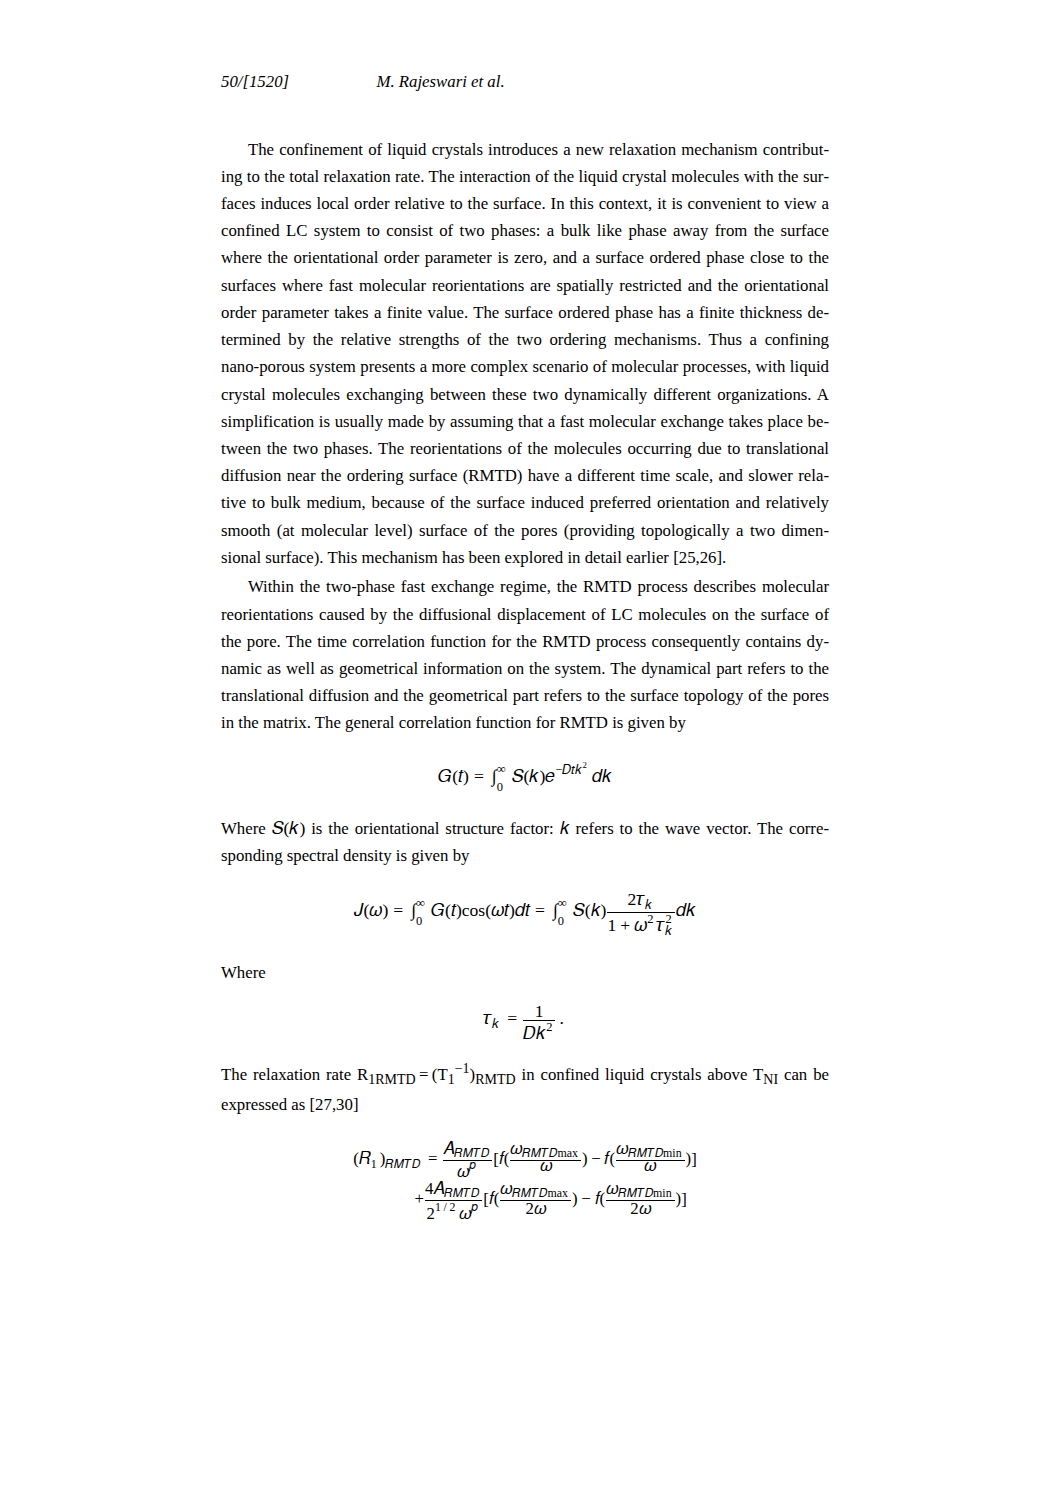50/[1520] M. Rajeswari et al.
The confinement of liquid crystals introduces a new relaxation mechanism contributing to the total relaxation rate. The interaction of the liquid crystal molecules with the surfaces induces local order relative to the surface. In this context, it is convenient to view a confined LC system to consist of two phases: a bulk like phase away from the surface where the orientational order parameter is zero, and a surface ordered phase close to the surfaces where fast molecular reorientations are spatially restricted and the orientational order parameter takes a finite value. The surface ordered phase has a finite thickness determined by the relative strengths of the two ordering mechanisms. Thus a confining nano-porous system presents a more complex scenario of molecular processes, with liquid crystal molecules exchanging between these two dynamically different organizations. A simplification is usually made by assuming that a fast molecular exchange takes place between the two phases. The reorientations of the molecules occurring due to translational diffusion near the ordering surface (RMTD) have a different time scale, and slower relative to bulk medium, because of the surface induced preferred orientation and relatively smooth (at molecular level) surface of the pores (providing topologically a two dimensional surface). This mechanism has been explored in detail earlier [25,26].
Within the two-phase fast exchange regime, the RMTD process describes molecular reorientations caused by the diffusional displacement of LC molecules on the surface of the pore. The time correlation function for the RMTD process consequently contains dynamic as well as geometrical information on the system. The dynamical part refers to the translational diffusion and the geometrical part refers to the surface topology of the pores in the matrix. The general correlation function for RMTD is given by
G(t) = ∫ 0 ∞ S(k) e −Dtk2 dk
Where S(k) is the orientational structure factor: k refers to the wave vector. The corresponding spectral density is given by
J(ω) = ∫ 0 ∞ G(t) cos(ωt) dt = ∫ 0 ∞ S(k) 2τk 1+ω2τk2 dk
Where
τk = 1 Dk2 .
The relaxation rate R1RMTD = (T1−1)RMTD in confined liquid crystals above TNI can be expressed as [27,30]
(R1) RMTD = ARMTD ωp [ f ( ωRMTDmax ω ) − f ( ωRMTDmin ω ) ]
+ 4ARMTD 21/2ωp [ f ( ωRMTDmax 2ω ) − f ( ωRMTDmin 2ω ) ]